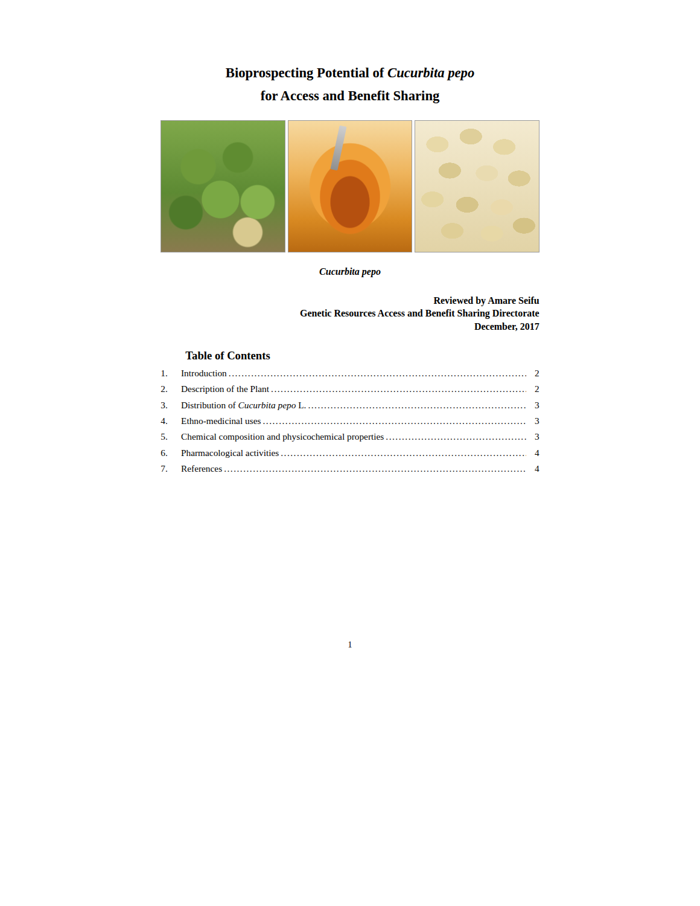Bioprospecting Potential of Cucurbita pepo
for Access and Benefit Sharing
Cucurbita pepo
Reviewed by Amare Seifu
Genetic Resources Access and Benefit Sharing Directorate
December, 2017
Table of Contents
1. Introduction .................................................................................................................................. 2
2. Description of the Plant ..................................................................................................................... 2
3. Distribution of Cucurbita pepo L. ....................................................................................................... 3
4. Ethno-medicinal uses ......................................................................................................................... 3
5. Chemical composition and physicochemical properties ....................................................................... 3
6. Pharmacological activities .................................................................................................................. 4
7. References ................................................................................................................................. 4
1